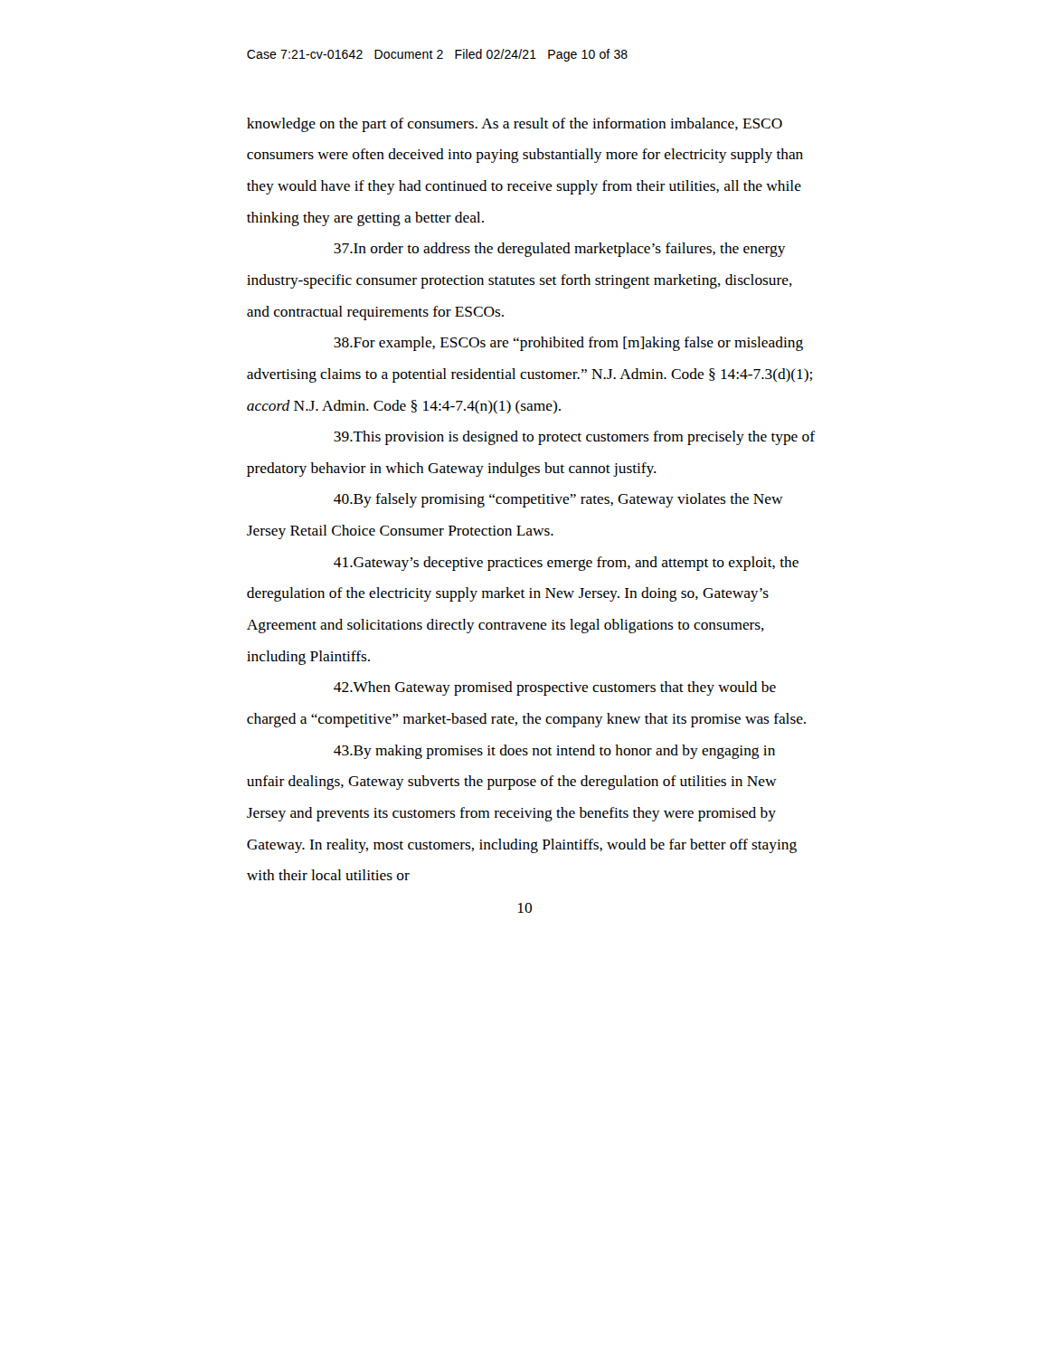Case 7:21-cv-01642 Document 2 Filed 02/24/21 Page 10 of 38
knowledge on the part of consumers. As a result of the information imbalance, ESCO consumers were often deceived into paying substantially more for electricity supply than they would have if they had continued to receive supply from their utilities, all the while thinking they are getting a better deal.
37. In order to address the deregulated marketplace’s failures, the energy industry-specific consumer protection statutes set forth stringent marketing, disclosure, and contractual requirements for ESCOs.
38. For example, ESCOs are “prohibited from [m]aking false or misleading advertising claims to a potential residential customer.” N.J. Admin. Code § 14:4-7.3(d)(1); accord N.J. Admin. Code § 14:4-7.4(n)(1) (same).
39. This provision is designed to protect customers from precisely the type of predatory behavior in which Gateway indulges but cannot justify.
40. By falsely promising “competitive” rates, Gateway violates the New Jersey Retail Choice Consumer Protection Laws.
41. Gateway’s deceptive practices emerge from, and attempt to exploit, the deregulation of the electricity supply market in New Jersey. In doing so, Gateway’s Agreement and solicitations directly contravene its legal obligations to consumers, including Plaintiffs.
42. When Gateway promised prospective customers that they would be charged a “competitive” market-based rate, the company knew that its promise was false.
43. By making promises it does not intend to honor and by engaging in unfair dealings, Gateway subverts the purpose of the deregulation of utilities in New Jersey and prevents its customers from receiving the benefits they were promised by Gateway. In reality, most customers, including Plaintiffs, would be far better off staying with their local utilities or
10